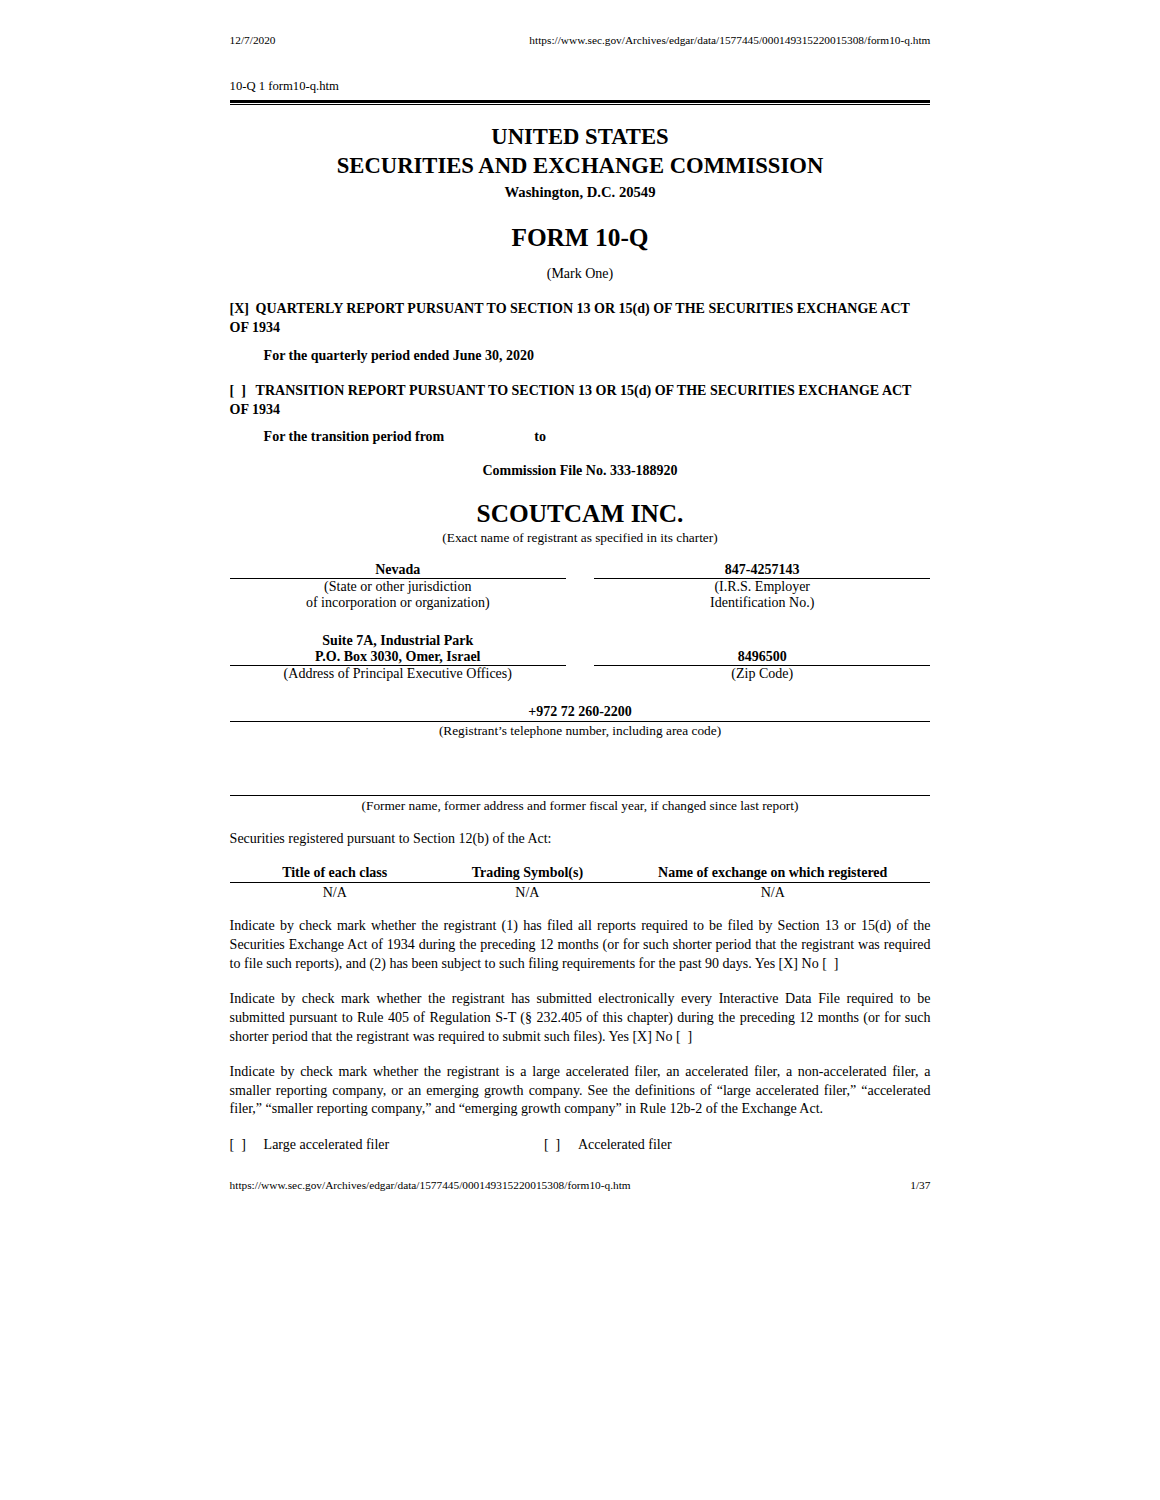12/7/2020 https://www.sec.gov/Archives/edgar/data/1577445/000149315220015308/form10-q.htm
10-Q 1 form10-q.htm
UNITED STATES
SECURITIES AND EXCHANGE COMMISSION
Washington, D.C. 20549
FORM 10-Q
(Mark One)
[X] QUARTERLY REPORT PURSUANT TO SECTION 13 OR 15(d) OF THE SECURITIES EXCHANGE ACT OF 1934
For the quarterly period ended June 30, 2020
[ ] TRANSITION REPORT PURSUANT TO SECTION 13 OR 15(d) OF THE SECURITIES EXCHANGE ACT OF 1934
For the transition period from to
Commission File No. 333-188920
SCOUTCAM INC.
(Exact name of registrant as specified in its charter)
| Nevada | | 847-4257143 |
| (State or other jurisdiction | | (I.R.S. Employer |
| of incorporation or organization) | | Identification No.) |
| Suite 7A, Industrial Park | | |
| P.O. Box 3030, Omer, Israel | | 8496500 |
| (Address of Principal Executive Offices) | | (Zip Code) |
+972 72 260-2200
(Registrant’s telephone number, including area code)
(Former name, former address and former fiscal year, if changed since last report)
Securities registered pursuant to Section 12(b) of the Act:
| Title of each class | Trading Symbol(s) | Name of exchange on which registered |
| --- | --- | --- |
| N/A | N/A | N/A |
Indicate by check mark whether the registrant (1) has filed all reports required to be filed by Section 13 or 15(d) of the Securities Exchange Act of 1934 during the preceding 12 months (or for such shorter period that the registrant was required to file such reports), and (2) has been subject to such filing requirements for the past 90 days. Yes [X] No [ ]
Indicate by check mark whether the registrant has submitted electronically every Interactive Data File required to be submitted pursuant to Rule 405 of Regulation S-T (§ 232.405 of this chapter) during the preceding 12 months (or for such shorter period that the registrant was required to submit such files). Yes [X] No [ ]
Indicate by check mark whether the registrant is a large accelerated filer, an accelerated filer, a non-accelerated filer, a smaller reporting company, or an emerging growth company. See the definitions of “large accelerated filer,” “accelerated filer,” “smaller reporting company,” and “emerging growth company” in Rule 12b-2 of the Exchange Act.
| [ ] | Large accelerated filer | [ ] | Accelerated filer |
https://www.sec.gov/Archives/edgar/data/1577445/000149315220015308/form10-q.htm 1/37